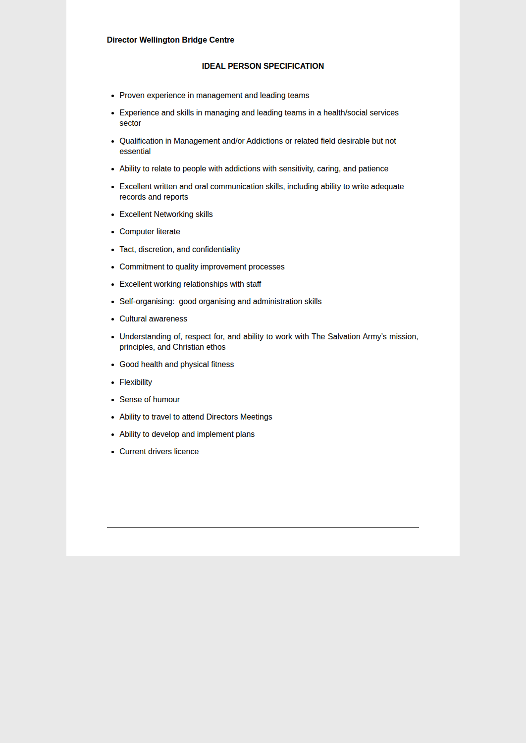Director Wellington Bridge Centre
IDEAL PERSON SPECIFICATION
Proven experience in management and leading teams
Experience and skills in managing and leading teams in a health/social services sector
Qualification in Management and/or Addictions or related field desirable but not essential
Ability to relate to people with addictions with sensitivity, caring, and patience
Excellent written and oral communication skills, including ability to write adequate records and reports
Excellent Networking skills
Computer literate
Tact, discretion, and confidentiality
Commitment to quality improvement processes
Excellent working relationships with staff
Self-organising: good organising and administration skills
Cultural awareness
Understanding of, respect for, and ability to work with The Salvation Army’s mission, principles, and Christian ethos
Good health and physical fitness
Flexibility
Sense of humour
Ability to travel to attend Directors Meetings
Ability to develop and implement plans
Current drivers licence